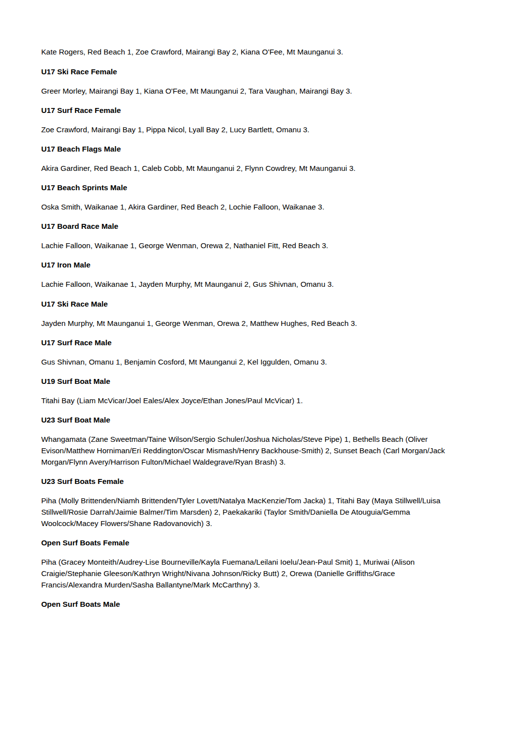Kate Rogers, Red Beach 1, Zoe Crawford, Mairangi Bay 2, Kiana O'Fee, Mt Maunganui 3.
U17 Ski Race Female
Greer Morley, Mairangi Bay 1, Kiana O'Fee, Mt Maunganui 2, Tara Vaughan, Mairangi Bay 3.
U17 Surf Race Female
Zoe Crawford, Mairangi Bay 1, Pippa Nicol, Lyall Bay 2, Lucy Bartlett, Omanu 3.
U17 Beach Flags Male
Akira Gardiner, Red Beach 1, Caleb Cobb, Mt Maunganui 2, Flynn Cowdrey, Mt Maunganui 3.
U17 Beach Sprints Male
Oska Smith, Waikanae 1, Akira Gardiner, Red Beach 2, Lochie Falloon, Waikanae 3.
U17 Board Race Male
Lachie Falloon, Waikanae 1, George Wenman, Orewa 2, Nathaniel Fitt, Red Beach 3.
U17 Iron Male
Lachie Falloon, Waikanae 1, Jayden Murphy, Mt Maunganui 2, Gus Shivnan, Omanu 3.
U17 Ski Race Male
Jayden Murphy, Mt Maunganui 1, George Wenman, Orewa 2, Matthew Hughes, Red Beach 3.
U17 Surf Race Male
Gus Shivnan, Omanu 1, Benjamin Cosford, Mt Maunganui 2, Kel Iggulden, Omanu 3.
U19 Surf Boat Male
Titahi Bay (Liam McVicar/Joel Eales/Alex Joyce/Ethan Jones/Paul McVicar) 1.
U23 Surf Boat Male
Whangamata (Zane Sweetman/Taine Wilson/Sergio Schuler/Joshua Nicholas/Steve Pipe) 1, Bethells Beach (Oliver Evison/Matthew Horniman/Eri Reddington/Oscar Mismash/Henry Backhouse-Smith) 2, Sunset Beach (Carl Morgan/Jack Morgan/Flynn Avery/Harrison Fulton/Michael Waldegrave/Ryan Brash) 3.
U23 Surf Boats Female
Piha (Molly Brittenden/Niamh Brittenden/Tyler Lovett/Natalya MacKenzie/Tom Jacka) 1, Titahi Bay (Maya Stillwell/Luisa Stillwell/Rosie Darrah/Jaimie Balmer/Tim Marsden) 2, Paekakariki (Taylor Smith/Daniella De Atouguia/Gemma Woolcock/Macey Flowers/Shane Radovanovich) 3.
Open Surf Boats Female
Piha (Gracey Monteith/Audrey-Lise Bourneville/Kayla Fuemana/Leilani Ioelu/Jean-Paul Smit) 1, Muriwai (Alison Craigie/Stephanie Gleeson/Kathryn Wright/Nivana Johnson/Ricky Butt) 2, Orewa (Danielle Griffiths/Grace Francis/Alexandra Murden/Sasha Ballantyne/Mark McCarthny) 3.
Open Surf Boats Male